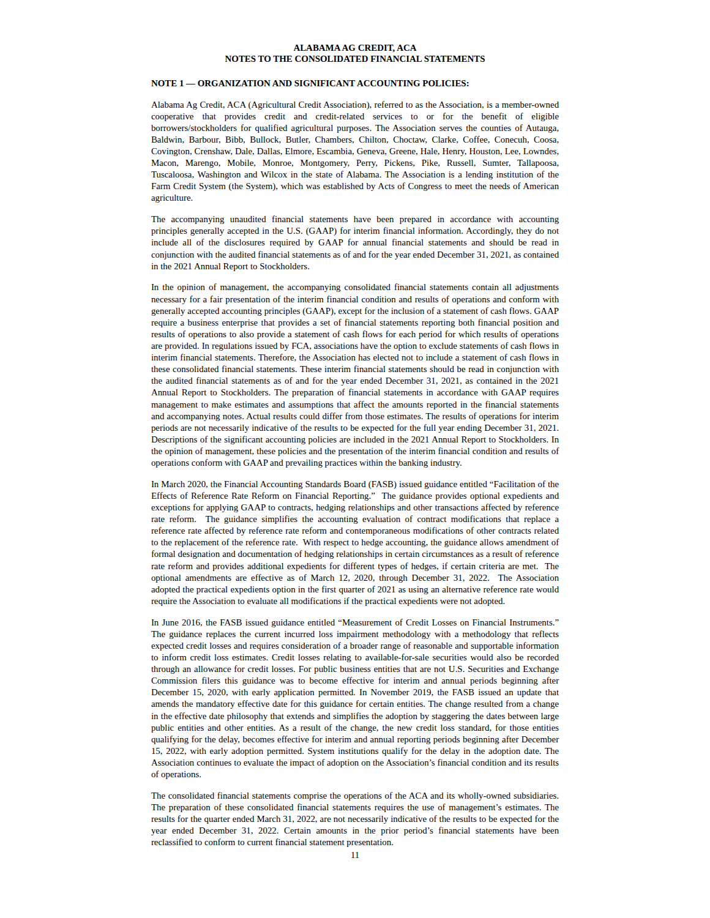ALABAMA AG CREDIT, ACA NOTES TO THE CONSOLIDATED FINANCIAL STATEMENTS
NOTE 1 — ORGANIZATION AND SIGNIFICANT ACCOUNTING POLICIES:
Alabama Ag Credit, ACA (Agricultural Credit Association), referred to as the Association, is a member-owned cooperative that provides credit and credit-related services to or for the benefit of eligible borrowers/stockholders for qualified agricultural purposes. The Association serves the counties of Autauga, Baldwin, Barbour, Bibb, Bullock, Butler, Chambers, Chilton, Choctaw, Clarke, Coffee, Conecuh, Coosa, Covington, Crenshaw, Dale, Dallas, Elmore, Escambia, Geneva, Greene, Hale, Henry, Houston, Lee, Lowndes, Macon, Marengo, Mobile, Monroe, Montgomery, Perry, Pickens, Pike, Russell, Sumter, Tallapoosa, Tuscaloosa, Washington and Wilcox in the state of Alabama. The Association is a lending institution of the Farm Credit System (the System), which was established by Acts of Congress to meet the needs of American agriculture.
The accompanying unaudited financial statements have been prepared in accordance with accounting principles generally accepted in the U.S. (GAAP) for interim financial information. Accordingly, they do not include all of the disclosures required by GAAP for annual financial statements and should be read in conjunction with the audited financial statements as of and for the year ended December 31, 2021, as contained in the 2021 Annual Report to Stockholders.
In the opinion of management, the accompanying consolidated financial statements contain all adjustments necessary for a fair presentation of the interim financial condition and results of operations and conform with generally accepted accounting principles (GAAP), except for the inclusion of a statement of cash flows. GAAP require a business enterprise that provides a set of financial statements reporting both financial position and results of operations to also provide a statement of cash flows for each period for which results of operations are provided. In regulations issued by FCA, associations have the option to exclude statements of cash flows in interim financial statements. Therefore, the Association has elected not to include a statement of cash flows in these consolidated financial statements. These interim financial statements should be read in conjunction with the audited financial statements as of and for the year ended December 31, 2021, as contained in the 2021 Annual Report to Stockholders. The preparation of financial statements in accordance with GAAP requires management to make estimates and assumptions that affect the amounts reported in the financial statements and accompanying notes. Actual results could differ from those estimates. The results of operations for interim periods are not necessarily indicative of the results to be expected for the full year ending December 31, 2021. Descriptions of the significant accounting policies are included in the 2021 Annual Report to Stockholders. In the opinion of management, these policies and the presentation of the interim financial condition and results of operations conform with GAAP and prevailing practices within the banking industry.
In March 2020, the Financial Accounting Standards Board (FASB) issued guidance entitled “Facilitation of the Effects of Reference Rate Reform on Financial Reporting.” The guidance provides optional expedients and exceptions for applying GAAP to contracts, hedging relationships and other transactions affected by reference rate reform. The guidance simplifies the accounting evaluation of contract modifications that replace a reference rate affected by reference rate reform and contemporaneous modifications of other contracts related to the replacement of the reference rate. With respect to hedge accounting, the guidance allows amendment of formal designation and documentation of hedging relationships in certain circumstances as a result of reference rate reform and provides additional expedients for different types of hedges, if certain criteria are met. The optional amendments are effective as of March 12, 2020, through December 31, 2022. The Association adopted the practical expedients option in the first quarter of 2021 as using an alternative reference rate would require the Association to evaluate all modifications if the practical expedients were not adopted.
In June 2016, the FASB issued guidance entitled “Measurement of Credit Losses on Financial Instruments.” The guidance replaces the current incurred loss impairment methodology with a methodology that reflects expected credit losses and requires consideration of a broader range of reasonable and supportable information to inform credit loss estimates. Credit losses relating to available-for-sale securities would also be recorded through an allowance for credit losses. For public business entities that are not U.S. Securities and Exchange Commission filers this guidance was to become effective for interim and annual periods beginning after December 15, 2020, with early application permitted. In November 2019, the FASB issued an update that amends the mandatory effective date for this guidance for certain entities. The change resulted from a change in the effective date philosophy that extends and simplifies the adoption by staggering the dates between large public entities and other entities. As a result of the change, the new credit loss standard, for those entities qualifying for the delay, becomes effective for interim and annual reporting periods beginning after December 15, 2022, with early adoption permitted. System institutions qualify for the delay in the adoption date. The Association continues to evaluate the impact of adoption on the Association’s financial condition and its results of operations.
The consolidated financial statements comprise the operations of the ACA and its wholly-owned subsidiaries. The preparation of these consolidated financial statements requires the use of management’s estimates. The results for the quarter ended March 31, 2022, are not necessarily indicative of the results to be expected for the year ended December 31, 2022. Certain amounts in the prior period’s financial statements have been reclassified to conform to current financial statement presentation.
11